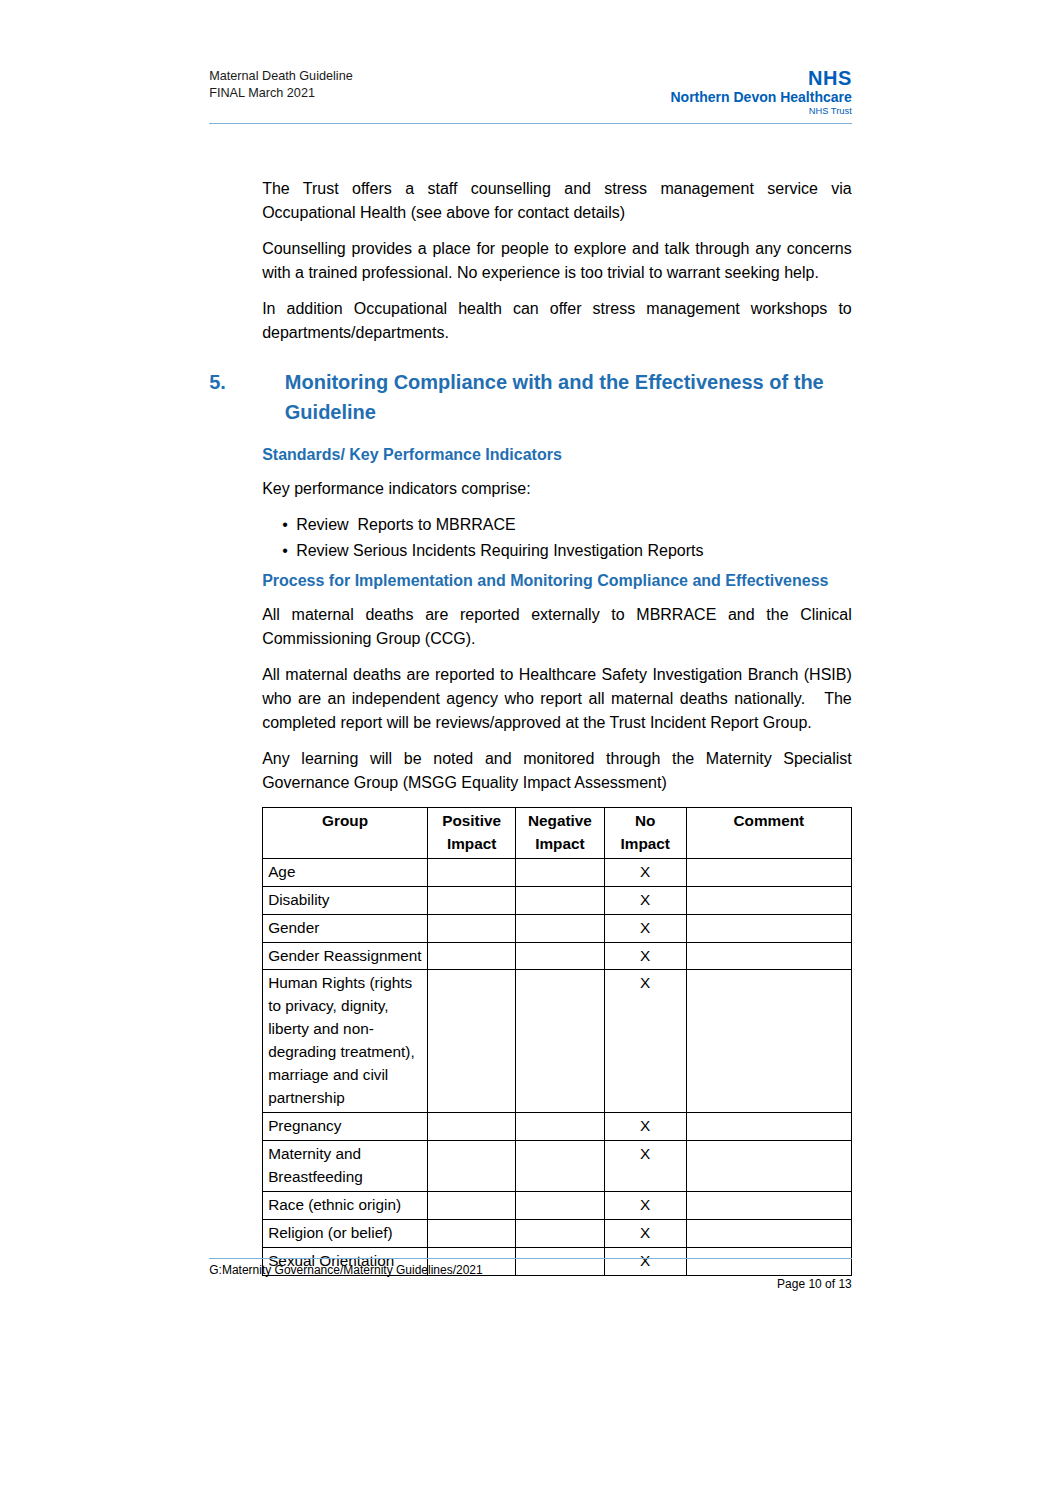Maternal Death Guideline
FINAL March 2021
NHS
Northern Devon Healthcare
NHS Trust
The Trust offers a staff counselling and stress management service via Occupational Health (see above for contact details)
Counselling provides a place for people to explore and talk through any concerns with a trained professional. No experience is too trivial to warrant seeking help.
In addition Occupational health can offer stress management workshops to departments/departments.
5. Monitoring Compliance with and the Effectiveness of the Guideline
Standards/ Key Performance Indicators
Key performance indicators comprise:
Review Reports to MBRRACE
Review Serious Incidents Requiring Investigation Reports
Process for Implementation and Monitoring Compliance and Effectiveness
All maternal deaths are reported externally to MBRRACE and the Clinical Commissioning Group (CCG).
All maternal deaths are reported to Healthcare Safety Investigation Branch (HSIB) who are an independent agency who report all maternal deaths nationally. The completed report will be reviews/approved at the Trust Incident Report Group.
Any learning will be noted and monitored through the Maternity Specialist Governance Group (MSGG Equality Impact Assessment)
| Group | Positive Impact | Negative Impact | No Impact | Comment |
| --- | --- | --- | --- | --- |
| Age | | | X | |
| Disability | | | X | |
| Gender | | | X | |
| Gender Reassignment | | | X | |
| Human Rights (rights to privacy, dignity, liberty and non-degrading treatment), marriage and civil partnership | | | X | |
| Pregnancy | | | X | |
| Maternity and Breastfeeding | | | X | |
| Race (ethnic origin) | | | X | |
| Religion (or belief) | | | X | |
| Sexual Orientation | | | X | |
G:Maternity Governance/Maternity Guidelines/2021
Page 10 of 13